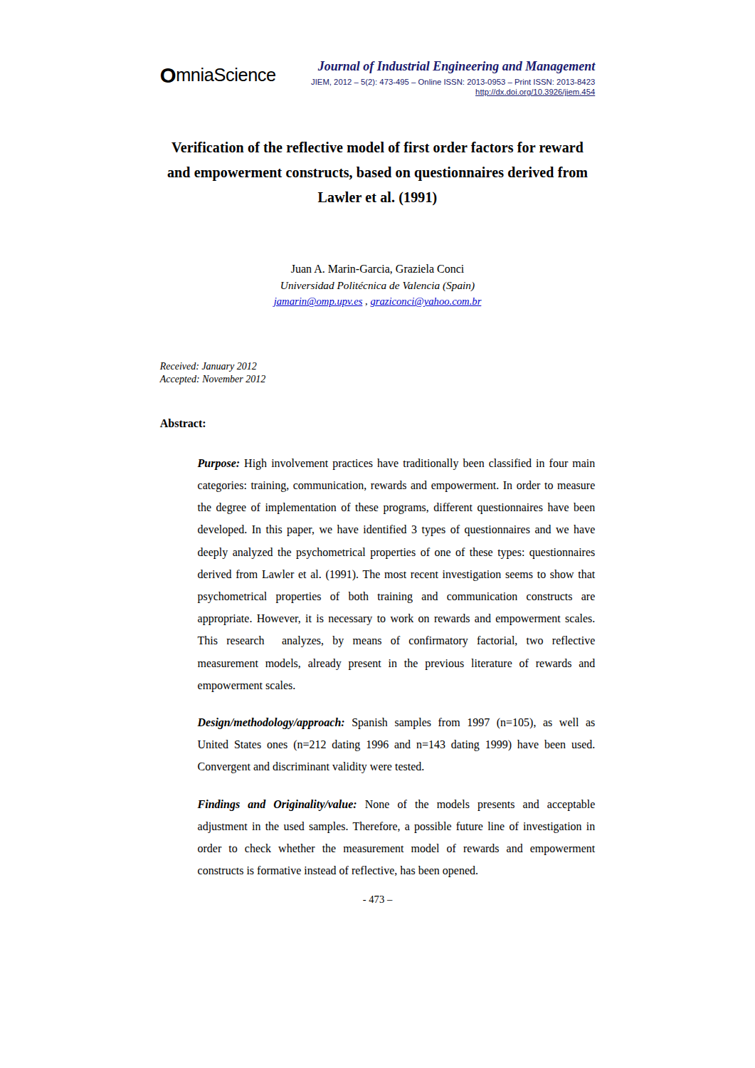OmniaScience
Journal of Industrial Engineering and Management
JIEM, 2012 – 5(2): 473-495 – Online ISSN: 2013-0953 – Print ISSN: 2013-8423
http://dx.doi.org/10.3926/jiem.454
Verification of the reflective model of first order factors for reward and empowerment constructs, based on questionnaires derived from Lawler et al. (1991)
Juan A. Marin-Garcia, Graziela Conci
Universidad Politécnica de Valencia (Spain)
jamarin@omp.upv.es , graziconci@yahoo.com.br
Received: January 2012
Accepted: November 2012
Abstract:
Purpose: High involvement practices have traditionally been classified in four main categories: training, communication, rewards and empowerment. In order to measure the degree of implementation of these programs, different questionnaires have been developed. In this paper, we have identified 3 types of questionnaires and we have deeply analyzed the psychometrical properties of one of these types: questionnaires derived from Lawler et al. (1991). The most recent investigation seems to show that psychometrical properties of both training and communication constructs are appropriate. However, it is necessary to work on rewards and empowerment scales. This research analyzes, by means of confirmatory factorial, two reflective measurement models, already present in the previous literature of rewards and empowerment scales.
Design/methodology/approach: Spanish samples from 1997 (n=105), as well as United States ones (n=212 dating 1996 and n=143 dating 1999) have been used. Convergent and discriminant validity were tested.
Findings and Originality/value: None of the models presents and acceptable adjustment in the used samples. Therefore, a possible future line of investigation in order to check whether the measurement model of rewards and empowerment constructs is formative instead of reflective, has been opened.
- 473 –